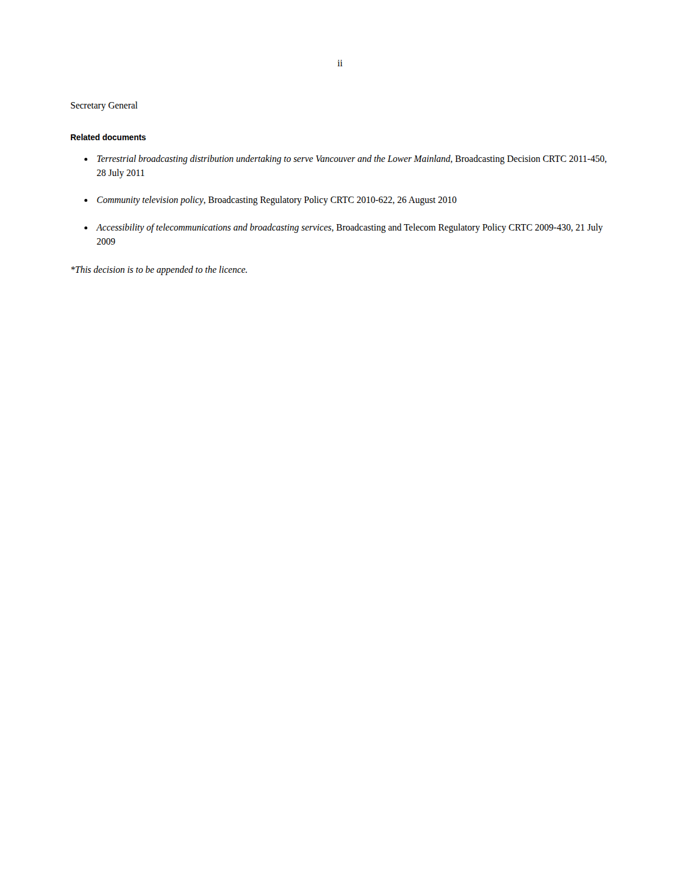ii
Secretary General
Related documents
Terrestrial broadcasting distribution undertaking to serve Vancouver and the Lower Mainland, Broadcasting Decision CRTC 2011-450, 28 July 2011
Community television policy, Broadcasting Regulatory Policy CRTC 2010-622, 26 August 2010
Accessibility of telecommunications and broadcasting services, Broadcasting and Telecom Regulatory Policy CRTC 2009-430, 21 July 2009
*This decision is to be appended to the licence.